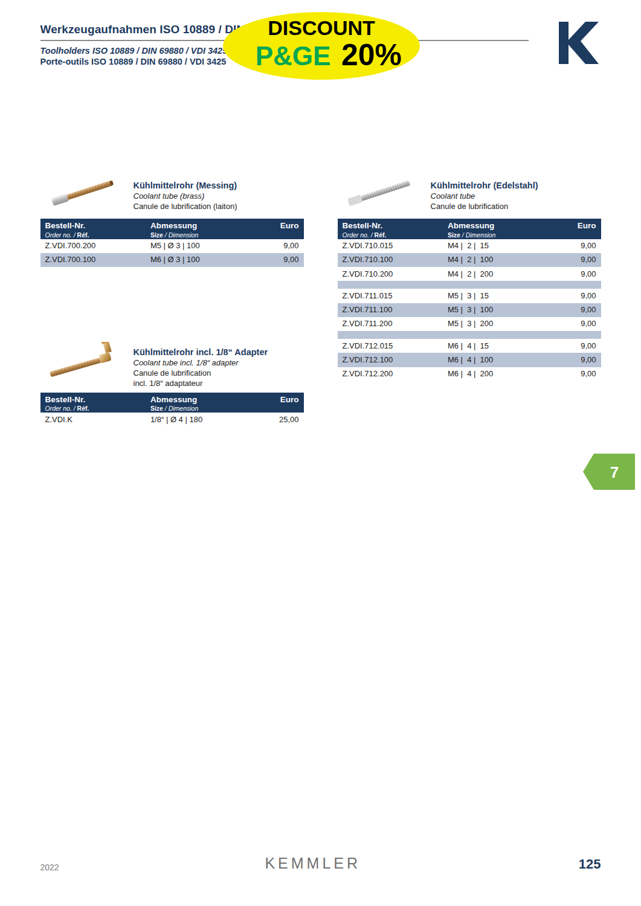Werkzeugaufnahmen ISO 10889 / DIN 69880 / VDI 3425
Toolholders ISO 10889 / DIN 69880 / VDI 3425
Porte-outils ISO 10889 / DIN 69880 / VDI 3425
DISCOUNT P&GE 20%
Kühlmittelrohr (Messing)
Coolant tube (brass)
Canule de lubrification (laiton)
| Bestell-Nr. Order no. / Réf. | Abmessung Size / Dimension | Euro |
| --- | --- | --- |
| Z.VDI.700.200 | M5 / Ø 3 / 100 | 9,00 |
| Z.VDI.700.100 | M6 / Ø 3 / 100 | 9,00 |
Kühlmittelrohr incl. 1/8“ Adapter
Coolant tube incl. 1/8“ adapter
Canule de lubrification
incl. 1/8“ adaptateur
| Bestell-Nr. Order no. / Réf. | Abmessung Size / Dimension | Euro |
| --- | --- | --- |
| Z.VDI.K | 1/8“ / Ø 4 / 180 | 25,00 |
Kühlmittelrohr (Edelstahl)
Coolant tube
Canule de lubrification
| Bestell-Nr. Order no. / Réf. | Abmessung Size / Dimension | Euro |
| --- | --- | --- |
| Z.VDI.710.015 | M4 / 2 / 15 | 9,00 |
| Z.VDI.710.100 | M4 / 2 / 100 | 9,00 |
| Z.VDI.710.200 | M4 / 2 / 200 | 9,00 |
| Z.VDI.711.015 | M5 / 3 / 15 | 9,00 |
| Z.VDI.711.100 | M5 / 3 / 100 | 9,00 |
| Z.VDI.711.200 | M5 / 3 / 200 | 9,00 |
| Z.VDI.712.015 | M6 / 4 / 15 | 9,00 |
| Z.VDI.712.100 | M6 / 4 / 100 | 9,00 |
| Z.VDI.712.200 | M6 / 4 / 200 | 9,00 |
7
2022
KEMMLER
125